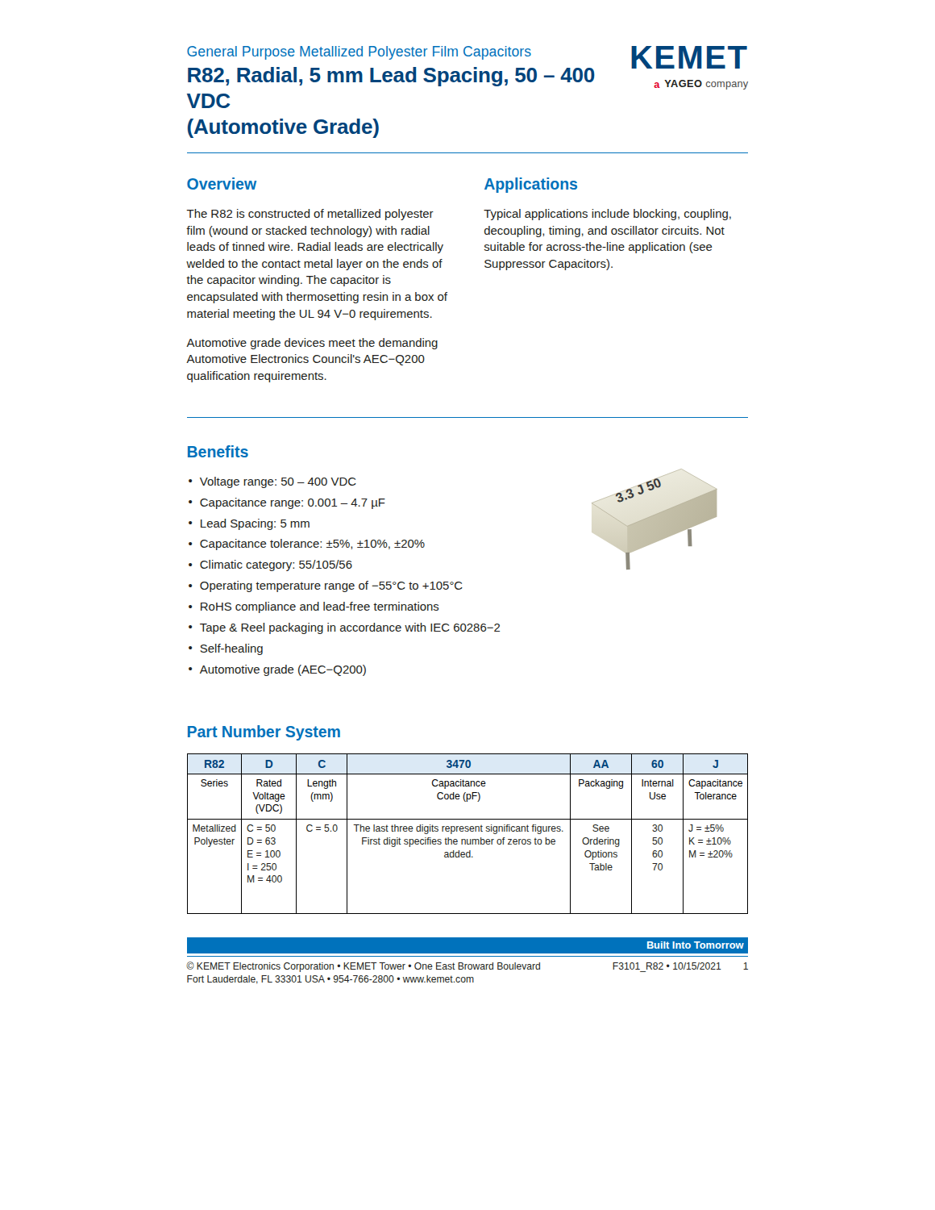General Purpose Metallized Polyester Film Capacitors
R82, Radial, 5 mm Lead Spacing, 50 – 400 VDC
(Automotive Grade)
KEMET
a YAGEO company
Overview
The R82 is constructed of metallized polyester film (wound or stacked technology) with radial leads of tinned wire. Radial leads are electrically welded to the contact metal layer on the ends of the capacitor winding. The capacitor is encapsulated with thermosetting resin in a box of material meeting the UL 94 V−0 requirements.
Automotive grade devices meet the demanding Automotive Electronics Council's AEC−Q200 qualification requirements.
Applications
Typical applications include blocking, coupling, decoupling, timing, and oscillator circuits. Not suitable for across-the-line application (see Suppressor Capacitors).
Benefits
Voltage range: 50 – 400 VDC
Capacitance range: 0.001 – 4.7 µF
Lead Spacing: 5 mm
Capacitance tolerance: ±5%, ±10%, ±20%
Climatic category: 55/105/56
Operating temperature range of −55°C to +105°C
RoHS compliance and lead-free terminations
Tape & Reel packaging in accordance with IEC 60286−2
Self-healing
Automotive grade (AEC−Q200)
3.3 J 50
Part Number System
| R82 | D | C | 3470 | AA | 60 | J |
| --- | --- | --- | --- | --- | --- | --- |
| Series | Rated Voltage (VDC) | Length (mm) | Capacitance Code (pF) | Packaging | Internal Use | Capacitance Tolerance |
| Metallized Polyester | C = 50 D = 63 E = 100 I = 250 M = 400 | C = 5.0 | The last three digits represent significant figures. First digit specifies the number of zeros to be added. | See Ordering Options Table | 30 50 60 70 | J = ±5% K = ±10% M = ±20% |
Built Into Tomorrow
© KEMET Electronics Corporation • KEMET Tower • One East Broward Boulevard
Fort Lauderdale, FL 33301 USA • 954-766-2800 • www.kemet.com
F3101_R82 • 10/15/20211